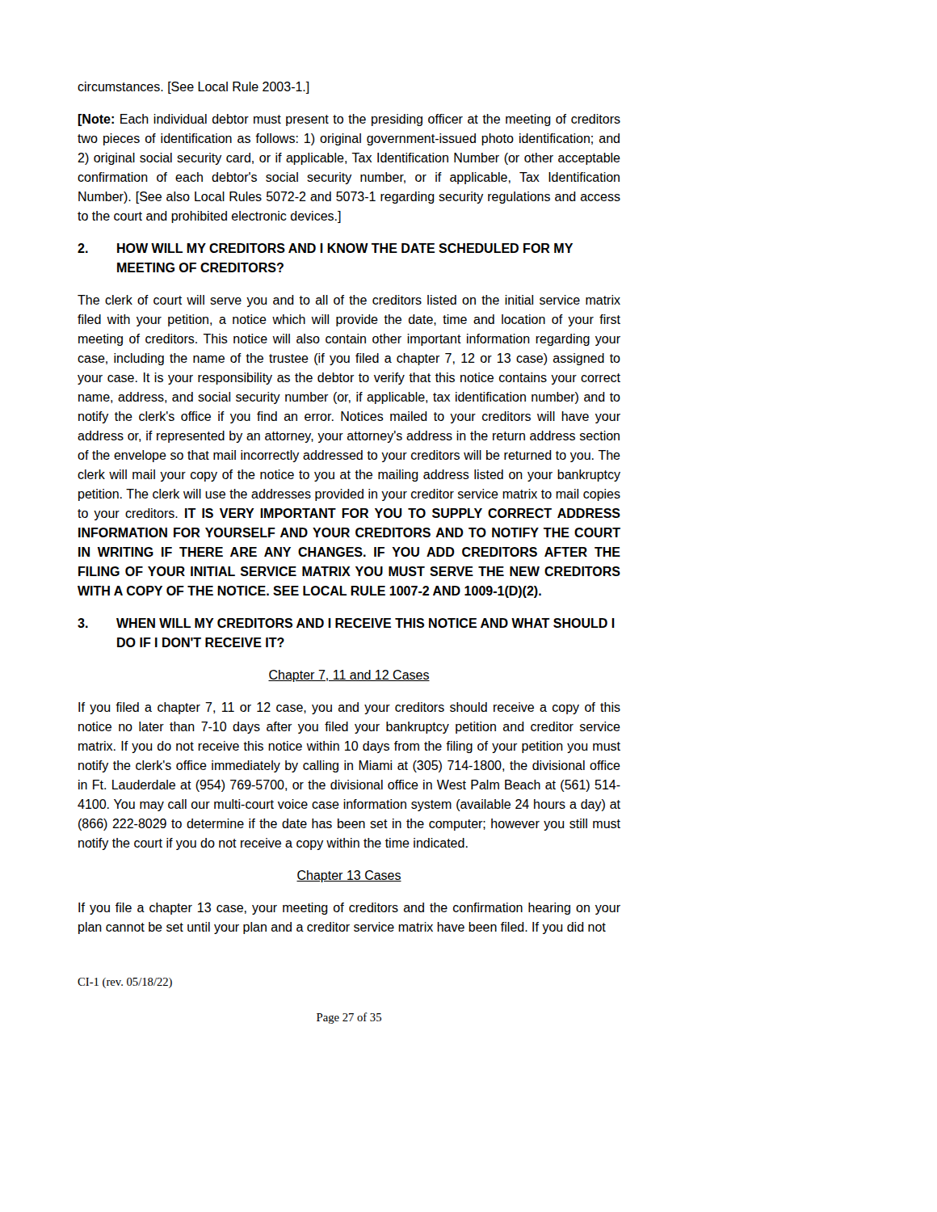circumstances. [See Local Rule 2003-1.]
[Note: Each individual debtor must present to the presiding officer at the meeting of creditors two pieces of identification as follows: 1) original government-issued photo identification; and 2) original social security card, or if applicable, Tax Identification Number (or other acceptable confirmation of each debtor's social security number, or if applicable, Tax Identification Number). [See also Local Rules 5072-2 and 5073-1 regarding security regulations and access to the court and prohibited electronic devices.]
2.
HOW WILL MY CREDITORS AND I KNOW THE DATE SCHEDULED FOR MY MEETING OF CREDITORS?
The clerk of court will serve you and to all of the creditors listed on the initial service matrix filed with your petition, a notice which will provide the date, time and location of your first meeting of creditors. This notice will also contain other important information regarding your case, including the name of the trustee (if you filed a chapter 7, 12 or 13 case) assigned to your case. It is your responsibility as the debtor to verify that this notice contains your correct name, address, and social security number (or, if applicable, tax identification number) and to notify the clerk's office if you find an error. Notices mailed to your creditors will have your address or, if represented by an attorney, your attorney's address in the return address section of the envelope so that mail incorrectly addressed to your creditors will be returned to you. The clerk will mail your copy of the notice to you at the mailing address listed on your bankruptcy petition. The clerk will use the addresses provided in your creditor service matrix to mail copies to your creditors. IT IS VERY IMPORTANT FOR YOU TO SUPPLY CORRECT ADDRESS INFORMATION FOR YOURSELF AND YOUR CREDITORS AND TO NOTIFY THE COURT IN WRITING IF THERE ARE ANY CHANGES. IF YOU ADD CREDITORS AFTER THE FILING OF YOUR INITIAL SERVICE MATRIX YOU MUST SERVE THE NEW CREDITORS WITH A COPY OF THE NOTICE. SEE LOCAL RULE 1007-2 AND 1009-1(D)(2).
3.
WHEN WILL MY CREDITORS AND I RECEIVE THIS NOTICE AND WHAT SHOULD I DO IF I DON'T RECEIVE IT?
Chapter 7, 11 and 12 Cases
If you filed a chapter 7, 11 or 12 case, you and your creditors should receive a copy of this notice no later than 7-10 days after you filed your bankruptcy petition and creditor service matrix. If you do not receive this notice within 10 days from the filing of your petition you must notify the clerk's office immediately by calling in Miami at (305) 714-1800, the divisional office in Ft. Lauderdale at (954) 769-5700, or the divisional office in West Palm Beach at (561) 514- 4100. You may call our multi-court voice case information system (available 24 hours a day) at (866) 222-8029 to determine if the date has been set in the computer; however you still must notify the court if you do not receive a copy within the time indicated.
Chapter 13 Cases
If you file a chapter 13 case, your meeting of creditors and the confirmation hearing on your plan cannot be set until your plan and a creditor service matrix have been filed. If you did not
CI-1 (rev. 05/18/22)
Page 27 of 35